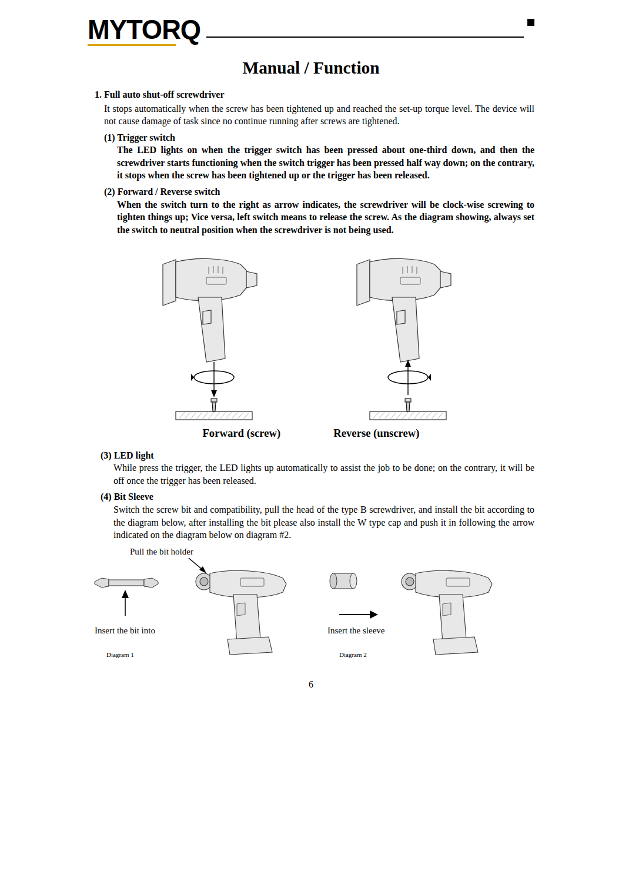MY TORQ
Manual / Function
Full auto shut-off screwdriver
It stops automatically when the screw has been tightened up and reached the set-up torque level. The device will not cause damage of task since no continue running after screws are tightened.
(1) Trigger switch
The LED lights on when the trigger switch has been pressed about one-third down, and then the screwdriver starts functioning when the switch trigger has been pressed half way down; on the contrary, it stops when the screw has been tightened up or the trigger has been released.
(2) Forward / Reverse switch
When the switch turn to the right as arrow indicates, the screwdriver will be clock-wise screwing to tighten things up; Vice versa, left switch means to release the screw. As the diagram showing, always set the switch to neutral position when the screwdriver is not being used.
Forward (screw)
Reverse (unscrew)
(3) LED light
While press the trigger, the LED lights up automatically to assist the job to be done; on the contrary, it will be off once the trigger has been released.
(4) Bit Sleeve
Switch the screw bit and compatibility, pull the head of the type B screwdriver, and install the bit according to the diagram below, after installing the bit please also install the W type cap and push it in following the arrow indicated on the diagram below on diagram #2.
Pull the bit holder Insert the bit into Diagram 1
Insert the sleeve Diagram 2
6